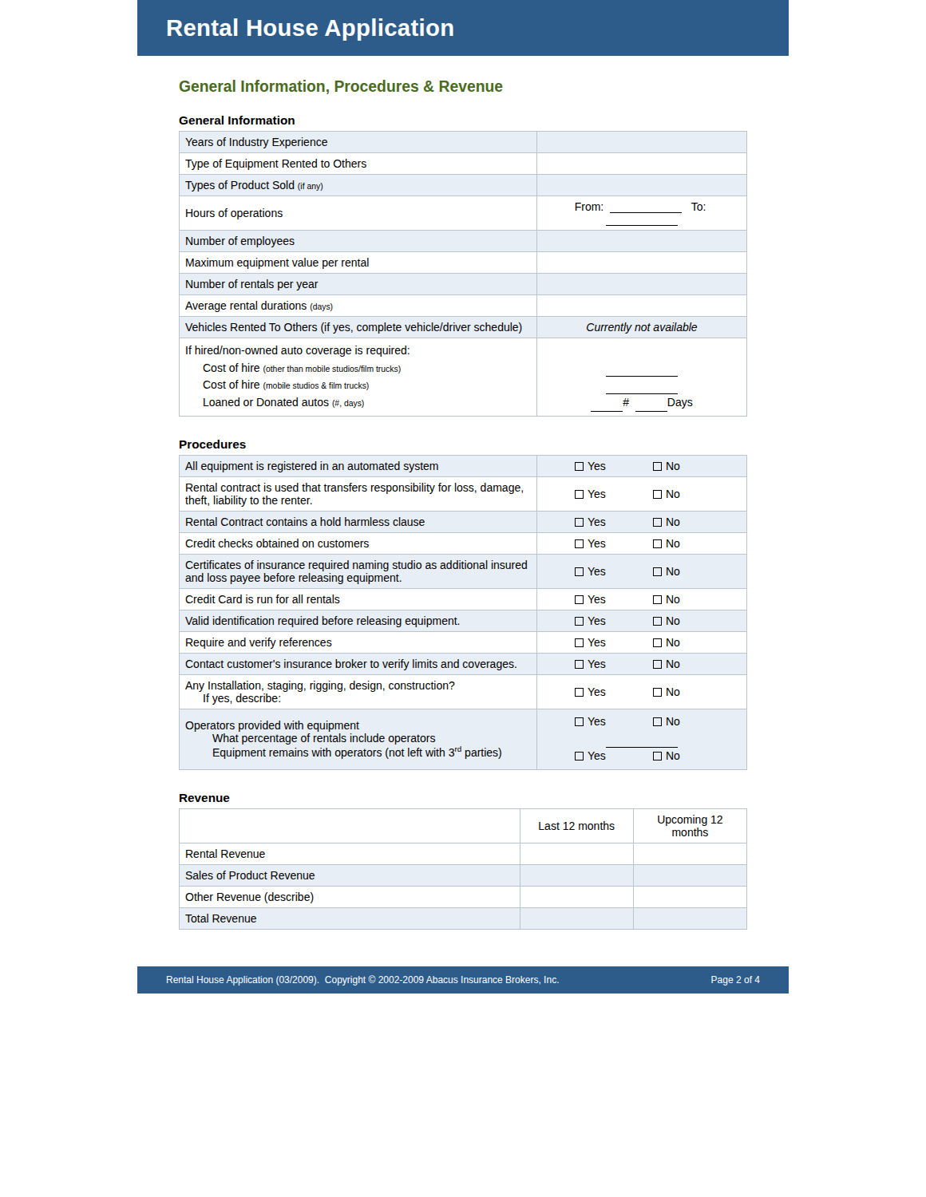Rental House Application
General Information, Procedures & Revenue
General Information
| Years of Industry Experience | |
| Type of Equipment Rented to Others | |
| Types of Product Sold (if any) | |
| Hours of operations | From: To: |
| Number of employees | |
| Maximum equipment value per rental | |
| Number of rentals per year | |
| Average rental durations (days) | |
| Vehicles Rented To Others (if yes, complete vehicle/driver schedule) | Currently not available |
| If hired/non-owned auto coverage is required: Cost of hire (other than mobile studios/film trucks) Cost of hire (mobile studios & film trucks) Loaned or Donated autos (#, days) | # Days |
Procedures
| All equipment is registered in an automated system | Yes No |
| Rental contract is used that transfers responsibility for loss, damage, theft, liability to the renter. | Yes No |
| Rental Contract contains a hold harmless clause | Yes No |
| Credit checks obtained on customers | Yes No |
| Certificates of insurance required naming studio as additional insured and loss payee before releasing equipment. | Yes No |
| Credit Card is run for all rentals | Yes No |
| Valid identification required before releasing equipment. | Yes No |
| Require and verify references | Yes No |
| Contact customer's insurance broker to verify limits and coverages. | Yes No |
| Any Installation, staging, rigging, design, construction? If yes, describe: | Yes No |
| Operators provided with equipment What percentage of rentals include operators Equipment remains with operators (not left with 3 rd parties) | Yes No Yes No |
Revenue
| | Last 12 months | Upcoming 12 months |
| Rental Revenue | | |
| Sales of Product Revenue | | |
| Other Revenue (describe) | | |
| Total Revenue | | |
Rental House Application (03/2009). Copyright © 2002-2009 Abacus Insurance Brokers, Inc. Page 2 of 4